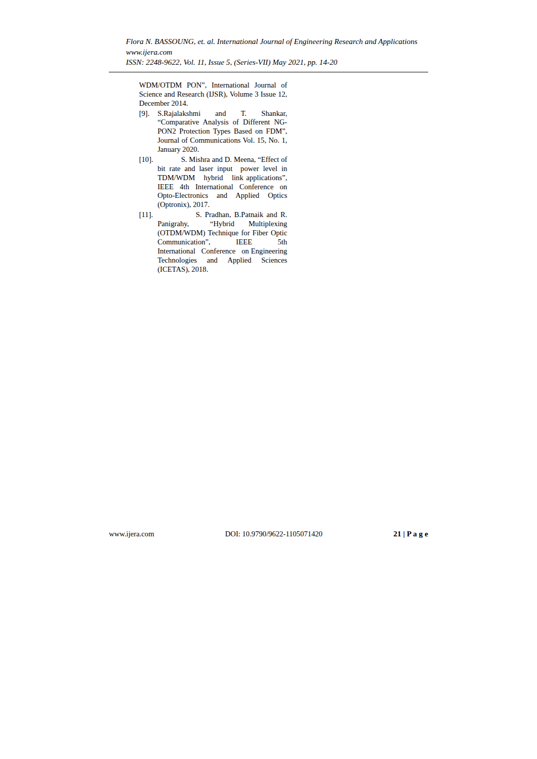Flora N. BASSOUNG, et. al. International Journal of Engineering Research and Applications www.ijera.com ISSN: 2248-9622, Vol. 11, Issue 5, (Series-VII) May 2021, pp. 14-20
WDM/OTDM PON”, International Journal of Science and Research (IJSR), Volume 3 Issue 12, December 2014.
[9]. S.Rajalakshmi and T. Shankar, “Comparative Analysis of Different NG-PON2 Protection Types Based on FDM”, Journal of Communications Vol. 15, No. 1, January 2020.
[10]. S. Mishra and D. Meena, “Effect of bit rate and laser input power level in TDM/WDM hybrid link applications”, IEEE 4th International Conference on Opto-Electronics and Applied Optics (Optronix), 2017.
[11]. S. Pradhan, B.Patnaik and R. Panigrahy, “Hybrid Multiplexing (OTDM/WDM) Technique for Fiber Optic Communication”, IEEE 5th International Conference on Engineering Technologies and Applied Sciences (ICETAS), 2018.
www.ijera.com DOI: 10.9790/9622-1105071420 21 | P a g e